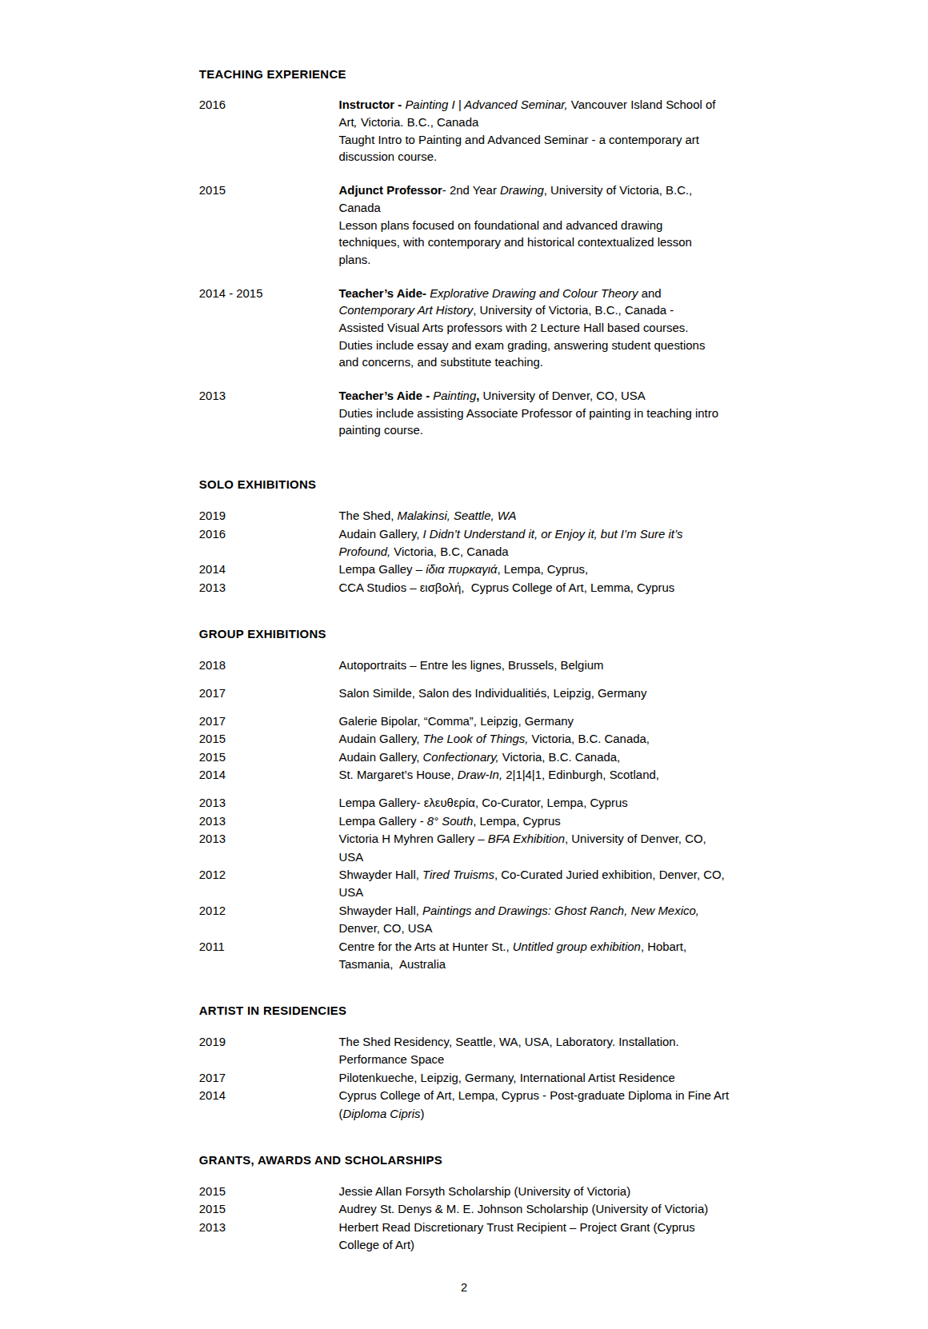Teaching Experience
| 2016 | Instructor - Painting I / Advanced Seminar, Vancouver Island School of Art , Victoria. B.C., Canada Taught Intro to Painting and Advanced Seminar - a contemporary art discussion course. |
| 2015 | Adjunct Professor - 2nd Year Drawing , University of Victoria, B.C., Canada Lesson plans focused on foundational and advanced drawing techniques, with contemporary and historical contextualized lesson plans. |
| 2014 - 2015 | Teacher’s Aide- Explorative Drawing and Colour Theory and Contemporary Art History , University of Victoria, B.C., Canada - Assisted Visual Arts professors with 2 Lecture Hall based courses. Duties include essay and exam grading, answering student questions and concerns, and substitute teaching. |
| 2013 | Teacher’s Aide - Painting , University of Denver, CO, USA Duties include assisting Associate Professor of painting in teaching intro painting course. |
Solo Exhibitions
| 2019 | The Shed, Malakinsi, Seattle, WA |
| 2016 | Audain Gallery, I Didn’t Understand it, or Enjoy it, but I’m Sure it’s Profound, Victoria, B.C, Canada |
| 2014 | Lempa Galley – ίδια πυρκαγιά , Lempa, Cyprus, |
| 2013 | CCA Studios – εισβολή, Cyprus College of Art, Lemma, Cyprus |
Group Exhibitions
| 2018 | Autoportraits – Entre les lignes, Brussels, Belgium |
| 2017 | Salon Similde, Salon des Individualitiés, Leipzig, Germany |
| 2017 | Galerie Bipolar, “Comma”, Leipzig, Germany |
| 2015 | Audain Gallery, The Look of Things, Victoria, B.C. Canada, |
| 2015 | Audain Gallery, Confectionary, Victoria, B.C. Canada, |
| 2014 | St. Margaret’s House, Draw-In, 2/1/4/1, Edinburgh, Scotland, |
| 2013 | Lempa Gallery- ελευθερία, Co-Curator, Lempa, Cyprus |
| 2013 | Lempa Gallery - 8° South , Lempa, Cyprus |
| 2013 | Victoria H Myhren Gallery – BFA Exhibition , University of Denver, CO, USA |
| 2012 | Shwayder Hall, Tired Truisms , Co-Curated Juried exhibition, Denver, CO, USA |
| 2012 | Shwayder Hall, Paintings and Drawings: Ghost Ranch, New Mexico, Denver, CO, USA |
| 2011 | Centre for the Arts at Hunter St., Untitled group exhibition , Hobart, Tasmania, Australia |
Artist in Residencies
| 2019 | The Shed Residency, Seattle, WA, USA, Laboratory. Installation. Performance Space |
| 2017 | Pilotenkueche, Leipzig, Germany, International Artist Residence |
| 2014 | Cyprus College of Art, Lempa, Cyprus - Post-graduate Diploma in Fine Art ( Diploma Cipris ) |
Grants, Awards and Scholarships
| 2015 | Jessie Allan Forsyth Scholarship (University of Victoria) |
| 2015 | Audrey St. Denys & M. E. Johnson Scholarship (University of Victoria) |
| 2013 | Herbert Read Discretionary Trust Recipient – Project Grant (Cyprus College of Art) |
2